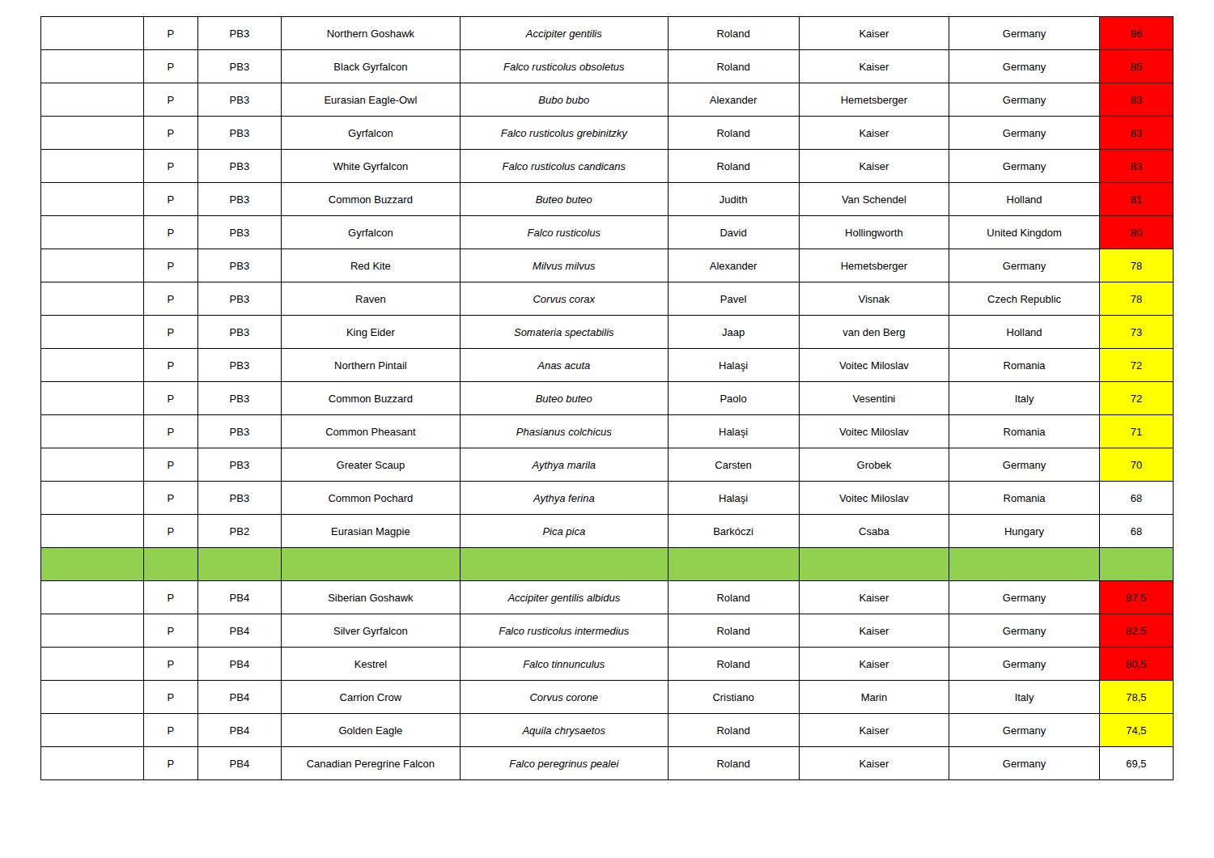| | P | PB3 | Northern Goshawk | Accipiter gentilis | Roland | Kaiser | Germany | 86 |
| | P | PB3 | Black Gyrfalcon | Falco rusticolus obsoletus | Roland | Kaiser | Germany | 85 |
| | P | PB3 | Eurasian Eagle-Owl | Bubo bubo | Alexander | Hemetsberger | Germany | 83 |
| | P | PB3 | Gyrfalcon | Falco rusticolus grebinitzky | Roland | Kaiser | Germany | 83 |
| | P | PB3 | White Gyrfalcon | Falco rusticolus candicans | Roland | Kaiser | Germany | 83 |
| | P | PB3 | Common Buzzard | Buteo buteo | Judith | Van Schendel | Holland | 81 |
| | P | PB3 | Gyrfalcon | Falco rusticolus | David | Hollingworth | United Kingdom | 80 |
| | P | PB3 | Red Kite | Milvus milvus | Alexander | Hemetsberger | Germany | 78 |
| | P | PB3 | Raven | Corvus corax | Pavel | Visnak | Czech Republic | 78 |
| | P | PB3 | King Eider | Somateria spectabilis | Jaap | van den Berg | Holland | 73 |
| | P | PB3 | Northern Pintail | Anas acuta | Halaşi | Voitec Miloslav | Romania | 72 |
| | P | PB3 | Common Buzzard | Buteo buteo | Paolo | Vesentini | Italy | 72 |
| | P | PB3 | Common Pheasant | Phasianus colchicus | Halaşi | Voitec Miloslav | Romania | 71 |
| | P | PB3 | Greater Scaup | Aythya marila | Carsten | Grobek | Germany | 70 |
| | P | PB3 | Common Pochard | Aythya ferina | Halaşi | Voitec Miloslav | Romania | 68 |
| | P | PB2 | Eurasian Magpie | Pica pica | Barkóczi | Csaba | Hungary | 68 |
| | P | PB4 | Siberian Goshawk | Accipiter gentilis albidus | Roland | Kaiser | Germany | 87,5 |
| | P | PB4 | Silver Gyrfalcon | Falco rusticolus intermedius | Roland | Kaiser | Germany | 82,5 |
| | P | PB4 | Kestrel | Falco tinnunculus | Roland | Kaiser | Germany | 80,5 |
| | P | PB4 | Carrion Crow | Corvus corone | Cristiano | Marin | Italy | 78,5 |
| | P | PB4 | Golden Eagle | Aquila chrysaetos | Roland | Kaiser | Germany | 74,5 |
| | P | PB4 | Canadian Peregrine Falcon | Falco peregrinus pealei | Roland | Kaiser | Germany | 69,5 |